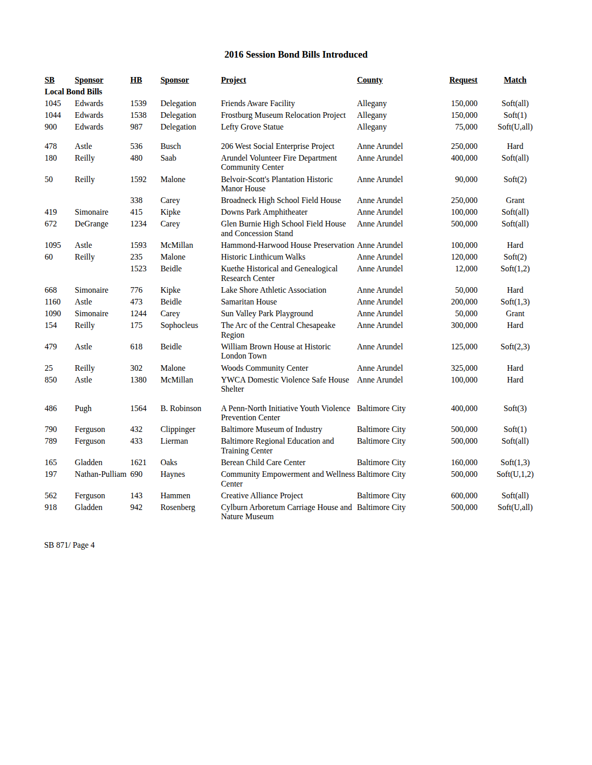2016 Session Bond Bills Introduced
| SB | Sponsor | HB | Sponsor | Project | County | Request | Match |
| --- | --- | --- | --- | --- | --- | --- | --- |
| Local Bond Bills |
| 1045 | Edwards | 1539 | Delegation | Friends Aware Facility | Allegany | 150,000 | Soft(all) |
| 1044 | Edwards | 1538 | Delegation | Frostburg Museum Relocation Project | Allegany | 150,000 | Soft(1) |
| 900 | Edwards | 987 | Delegation | Lefty Grove Statue | Allegany | 75,000 | Soft(U,all) |
| 478 | Astle | 536 | Busch | 206 West Social Enterprise Project | Anne Arundel | 250,000 | Hard |
| 180 | Reilly | 480 | Saab | Arundel Volunteer Fire Department Community Center | Anne Arundel | 400,000 | Soft(all) |
| 50 | Reilly | 1592 | Malone | Belvoir-Scott's Plantation Historic Manor House | Anne Arundel | 90,000 | Soft(2) |
| | | 338 | Carey | Broadneck High School Field House | Anne Arundel | 250,000 | Grant |
| 419 | Simonaire | 415 | Kipke | Downs Park Amphitheater | Anne Arundel | 100,000 | Soft(all) |
| 672 | DeGrange | 1234 | Carey | Glen Burnie High School Field House and Concession Stand | Anne Arundel | 500,000 | Soft(all) |
| 1095 | Astle | 1593 | McMillan | Hammond-Harwood House Preservation | Anne Arundel | 100,000 | Hard |
| 60 | Reilly | 235 | Malone | Historic Linthicum Walks | Anne Arundel | 120,000 | Soft(2) |
| | | 1523 | Beidle | Kuethe Historical and Genealogical Research Center | Anne Arundel | 12,000 | Soft(1,2) |
| 668 | Simonaire | 776 | Kipke | Lake Shore Athletic Association | Anne Arundel | 50,000 | Hard |
| 1160 | Astle | 473 | Beidle | Samaritan House | Anne Arundel | 200,000 | Soft(1,3) |
| 1090 | Simonaire | 1244 | Carey | Sun Valley Park Playground | Anne Arundel | 50,000 | Grant |
| 154 | Reilly | 175 | Sophocleus | The Arc of the Central Chesapeake Region | Anne Arundel | 300,000 | Hard |
| 479 | Astle | 618 | Beidle | William Brown House at Historic London Town | Anne Arundel | 125,000 | Soft(2,3) |
| 25 | Reilly | 302 | Malone | Woods Community Center | Anne Arundel | 325,000 | Hard |
| 850 | Astle | 1380 | McMillan | YWCA Domestic Violence Safe House Shelter | Anne Arundel | 100,000 | Hard |
| 486 | Pugh | 1564 | B. Robinson | A Penn-North Initiative Youth Violence Prevention Center | Baltimore City | 400,000 | Soft(3) |
| 790 | Ferguson | 432 | Clippinger | Baltimore Museum of Industry | Baltimore City | 500,000 | Soft(1) |
| 789 | Ferguson | 433 | Lierman | Baltimore Regional Education and Training Center | Baltimore City | 500,000 | Soft(all) |
| 165 | Gladden | 1621 | Oaks | Berean Child Care Center | Baltimore City | 160,000 | Soft(1,3) |
| 197 | Nathan-Pulliam | 690 | Haynes | Community Empowerment and Wellness Center | Baltimore City | 500,000 | Soft(U,1,2) |
| 562 | Ferguson | 143 | Hammen | Creative Alliance Project | Baltimore City | 600,000 | Soft(all) |
| 918 | Gladden | 942 | Rosenberg | Cylburn Arboretum Carriage House and Nature Museum | Baltimore City | 500,000 | Soft(U,all) |
SB 871/ Page 4